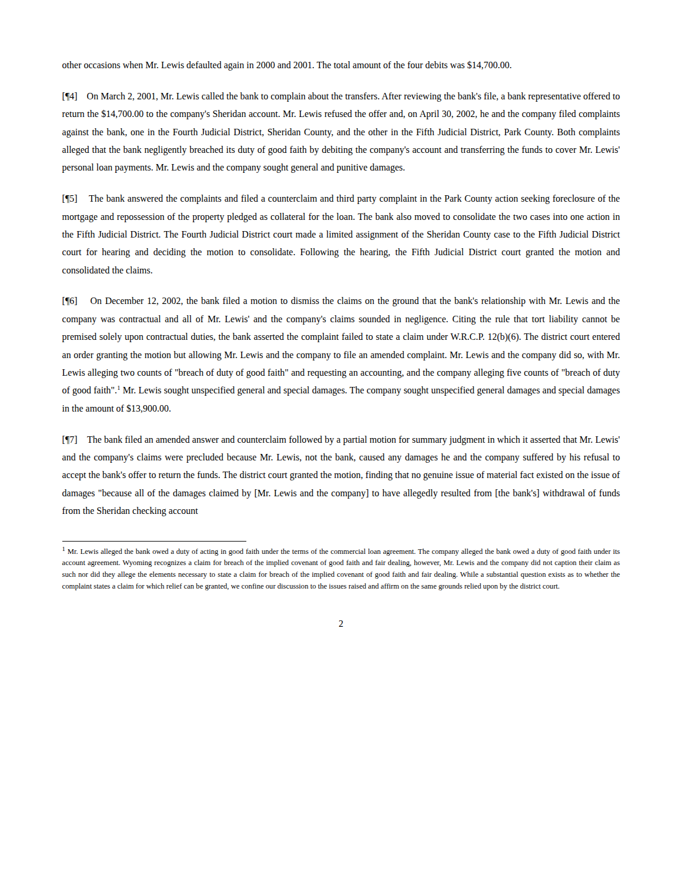other occasions when Mr. Lewis defaulted again in 2000 and 2001. The total amount of the four debits was $14,700.00.
[¶4] On March 2, 2001, Mr. Lewis called the bank to complain about the transfers. After reviewing the bank's file, a bank representative offered to return the $14,700.00 to the company's Sheridan account. Mr. Lewis refused the offer and, on April 30, 2002, he and the company filed complaints against the bank, one in the Fourth Judicial District, Sheridan County, and the other in the Fifth Judicial District, Park County. Both complaints alleged that the bank negligently breached its duty of good faith by debiting the company's account and transferring the funds to cover Mr. Lewis' personal loan payments. Mr. Lewis and the company sought general and punitive damages.
[¶5] The bank answered the complaints and filed a counterclaim and third party complaint in the Park County action seeking foreclosure of the mortgage and repossession of the property pledged as collateral for the loan. The bank also moved to consolidate the two cases into one action in the Fifth Judicial District. The Fourth Judicial District court made a limited assignment of the Sheridan County case to the Fifth Judicial District court for hearing and deciding the motion to consolidate. Following the hearing, the Fifth Judicial District court granted the motion and consolidated the claims.
[¶6] On December 12, 2002, the bank filed a motion to dismiss the claims on the ground that the bank's relationship with Mr. Lewis and the company was contractual and all of Mr. Lewis' and the company's claims sounded in negligence. Citing the rule that tort liability cannot be premised solely upon contractual duties, the bank asserted the complaint failed to state a claim under W.R.C.P. 12(b)(6). The district court entered an order granting the motion but allowing Mr. Lewis and the company to file an amended complaint. Mr. Lewis and the company did so, with Mr. Lewis alleging two counts of "breach of duty of good faith" and requesting an accounting, and the company alleging five counts of "breach of duty of good faith".1 Mr. Lewis sought unspecified general and special damages. The company sought unspecified general damages and special damages in the amount of $13,900.00.
[¶7] The bank filed an amended answer and counterclaim followed by a partial motion for summary judgment in which it asserted that Mr. Lewis' and the company's claims were precluded because Mr. Lewis, not the bank, caused any damages he and the company suffered by his refusal to accept the bank's offer to return the funds. The district court granted the motion, finding that no genuine issue of material fact existed on the issue of damages "because all of the damages claimed by [Mr. Lewis and the company] to have allegedly resulted from [the bank's] withdrawal of funds from the Sheridan checking account
1 Mr. Lewis alleged the bank owed a duty of acting in good faith under the terms of the commercial loan agreement. The company alleged the bank owed a duty of good faith under its account agreement. Wyoming recognizes a claim for breach of the implied covenant of good faith and fair dealing, however, Mr. Lewis and the company did not caption their claim as such nor did they allege the elements necessary to state a claim for breach of the implied covenant of good faith and fair dealing. While a substantial question exists as to whether the complaint states a claim for which relief can be granted, we confine our discussion to the issues raised and affirm on the same grounds relied upon by the district court.
2